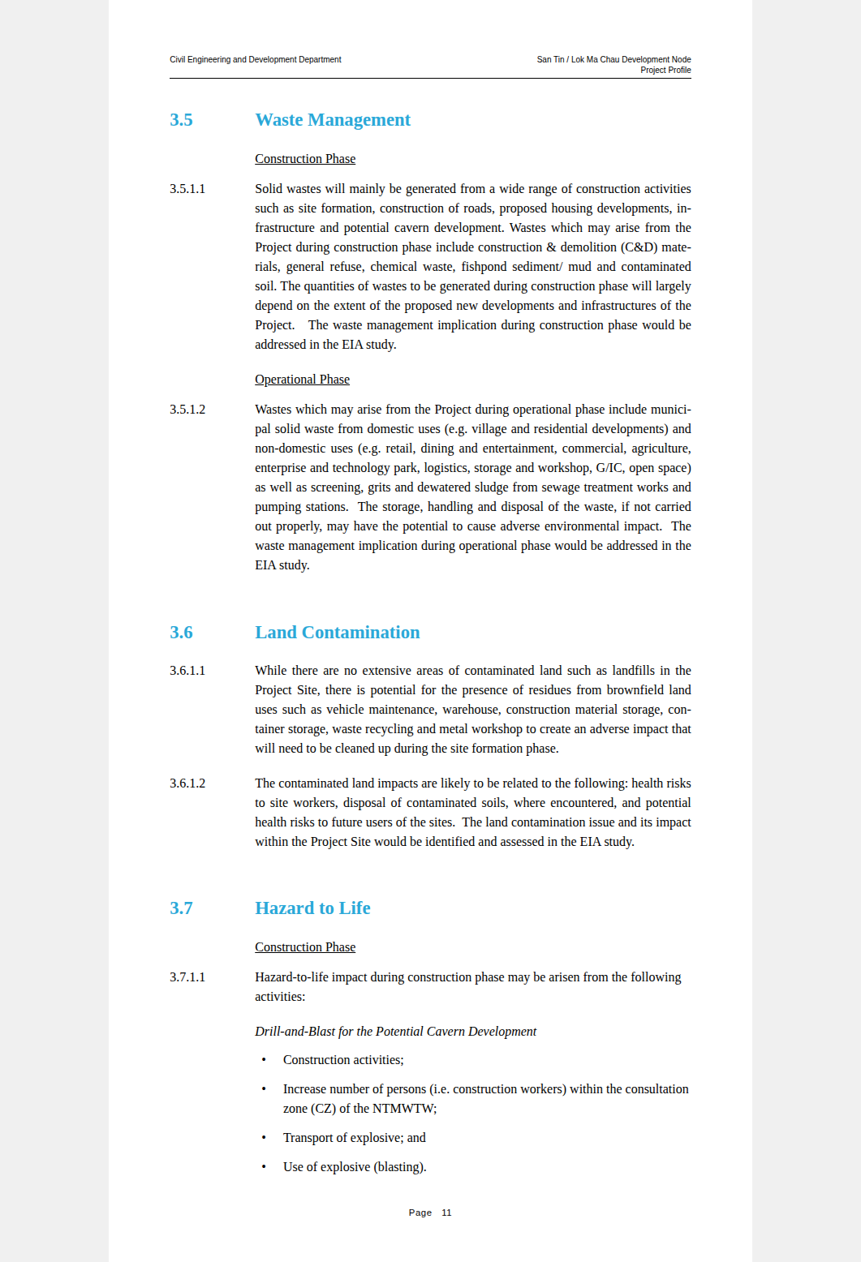Civil Engineering and Development Department
San Tin / Lok Ma Chau Development Node
Project Profile
3.5 Waste Management
Construction Phase
3.5.1.1
Solid wastes will mainly be generated from a wide range of construction activities such as site formation, construction of roads, proposed housing developments, infrastructure and potential cavern development. Wastes which may arise from the Project during construction phase include construction & demolition (C&D) materials, general refuse, chemical waste, fishpond sediment/ mud and contaminated soil. The quantities of wastes to be generated during construction phase will largely depend on the extent of the proposed new developments and infrastructures of the Project. The waste management implication during construction phase would be addressed in the EIA study.
Operational Phase
3.5.1.2
Wastes which may arise from the Project during operational phase include municipal solid waste from domestic uses (e.g. village and residential developments) and non-domestic uses (e.g. retail, dining and entertainment, commercial, agriculture, enterprise and technology park, logistics, storage and workshop, G/IC, open space) as well as screening, grits and dewatered sludge from sewage treatment works and pumping stations. The storage, handling and disposal of the waste, if not carried out properly, may have the potential to cause adverse environmental impact. The waste management implication during operational phase would be addressed in the EIA study.
3.6 Land Contamination
3.6.1.1
While there are no extensive areas of contaminated land such as landfills in the Project Site, there is potential for the presence of residues from brownfield land uses such as vehicle maintenance, warehouse, construction material storage, container storage, waste recycling and metal workshop to create an adverse impact that will need to be cleaned up during the site formation phase.
3.6.1.2
The contaminated land impacts are likely to be related to the following: health risks to site workers, disposal of contaminated soils, where encountered, and potential health risks to future users of the sites. The land contamination issue and its impact within the Project Site would be identified and assessed in the EIA study.
3.7 Hazard to Life
Construction Phase
3.7.1.1
Hazard-to-life impact during construction phase may be arisen from the following activities:
Drill-and-Blast for the Potential Cavern Development
Construction activities;
Increase number of persons (i.e. construction workers) within the consultation zone (CZ) of the NTMWTW;
Transport of explosive; and
Use of explosive (blasting).
Page 11